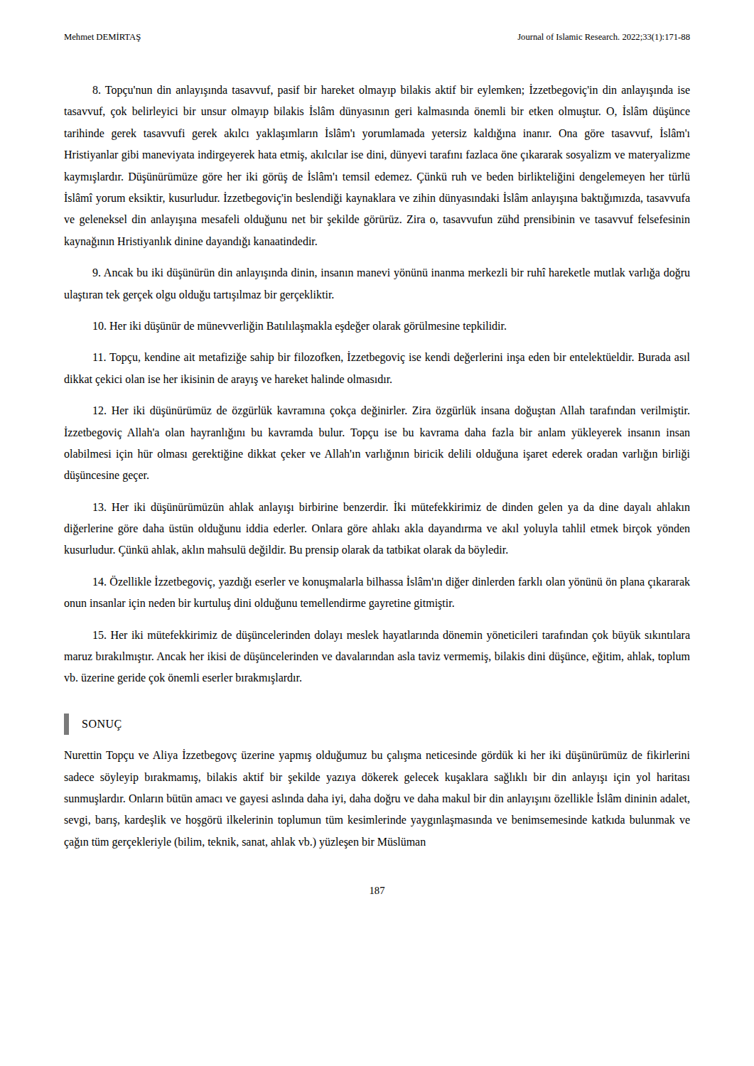Mehmet DEMİRTAŞ
Journal of Islamic Research. 2022;33(1):171-88
8. Topçu'nun din anlayışında tasavvuf, pasif bir hareket olmayıp bilakis aktif bir eylemken; İzzetbegoviç'in din anlayışında ise tasavvuf, çok belirleyici bir unsur olmayıp bilakis İslâm dünyasının geri kalmasında önemli bir etken olmuştur. O, İslâm düşünce tarihinde gerek tasavvufi gerek akılcı yaklaşımların İslâm'ı yorumlamada yetersiz kaldığına inanır. Ona göre tasavvuf, İslâm'ı Hristiyanlar gibi maneviyata indirgeyerek hata etmiş, akılcılar ise dini, dünyevi tarafını fazlaca öne çıkararak sosyalizm ve materyalizme kaymışlardır. Düşünürümüze göre her iki görüş de İslâm'ı temsil edemez. Çünkü ruh ve beden birlikteliğini dengelemeyen her türlü İslâmî yorum eksiktir, kusurludur. İzzetbegoviç'in beslendiği kaynaklara ve zihin dünyasındaki İslâm anlayışına baktığımızda, tasavvufa ve geleneksel din anlayışına mesafeli olduğunu net bir şekilde görürüz. Zira o, tasavvufun zühd prensibinin ve tasavvuf felsefesinin kaynağının Hristiyanlık dinine dayandığı kanaatindedir.
9. Ancak bu iki düşünürün din anlayışında dinin, insanın manevi yönünü inanma merkezli bir ruhî hareketle mutlak varlığa doğru ulaştıran tek gerçek olgu olduğu tartışılmaz bir gerçekliktir.
10. Her iki düşünür de münevverliğin Batılılaşmakla eşdeğer olarak görülmesine tepkilidir.
11. Topçu, kendine ait metafiziğe sahip bir filozofken, İzzetbegoviç ise kendi değerlerini inşa eden bir entelektüeldir. Burada asıl dikkat çekici olan ise her ikisinin de arayış ve hareket halinde olmasıdır.
12. Her iki düşünürümüz de özgürlük kavramına çokça değinirler. Zira özgürlük insana doğuştan Allah tarafından verilmiştir. İzzetbegoviç Allah'a olan hayranlığını bu kavramda bulur. Topçu ise bu kavrama daha fazla bir anlam yükleyerek insanın insan olabilmesi için hür olması gerektiğine dikkat çeker ve Allah'ın varlığının biricik delili olduğuna işaret ederek oradan varlığın birliği düşüncesine geçer.
13. Her iki düşünürümüzün ahlak anlayışı birbirine benzerdir. İki mütefekkirimiz de dinden gelen ya da dine dayalı ahlakın diğerlerine göre daha üstün olduğunu iddia ederler. Onlara göre ahlakı akla dayandırma ve akıl yoluyla tahlil etmek birçok yönden kusurludur. Çünkü ahlak, aklın mahsulü değildir. Bu prensip olarak da tatbikat olarak da böyledir.
14. Özellikle İzzetbegoviç, yazdığı eserler ve konuşmalarla bilhassa İslâm'ın diğer dinlerden farklı olan yönünü ön plana çıkararak onun insanlar için neden bir kurtuluş dini olduğunu temellendirme gayretine gitmiştir.
15. Her iki mütefekkirimiz de düşüncelerinden dolayı meslek hayatlarında dönemin yöneticileri tarafından çok büyük sıkıntılara maruz bırakılmıştır. Ancak her ikisi de düşüncelerinden ve davalarından asla taviz vermemiş, bilakis dini düşünce, eğitim, ahlak, toplum vb. üzerine geride çok önemli eserler bırakmışlardır.
SONUÇ
Nurettin Topçu ve Aliya İzzetbegovç üzerine yapmış olduğumuz bu çalışma neticesinde gördük ki her iki düşünürümüz de fikirlerini sadece söyleyip bırakmamış, bilakis aktif bir şekilde yazıya dökerek gelecek kuşaklara sağlıklı bir din anlayışı için yol haritası sunmuşlardır. Onların bütün amacı ve gayesi aslında daha iyi, daha doğru ve daha makul bir din anlayışını özellikle İslâm dininin adalet, sevgi, barış, kardeşlik ve hoşgörü ilkelerinin toplumun tüm kesimlerinde yaygınlaşmasında ve benimsemesinde katkıda bulunmak ve çağın tüm gerçekleriyle (bilim, teknik, sanat, ahlak vb.) yüzleşen bir Müslüman
187